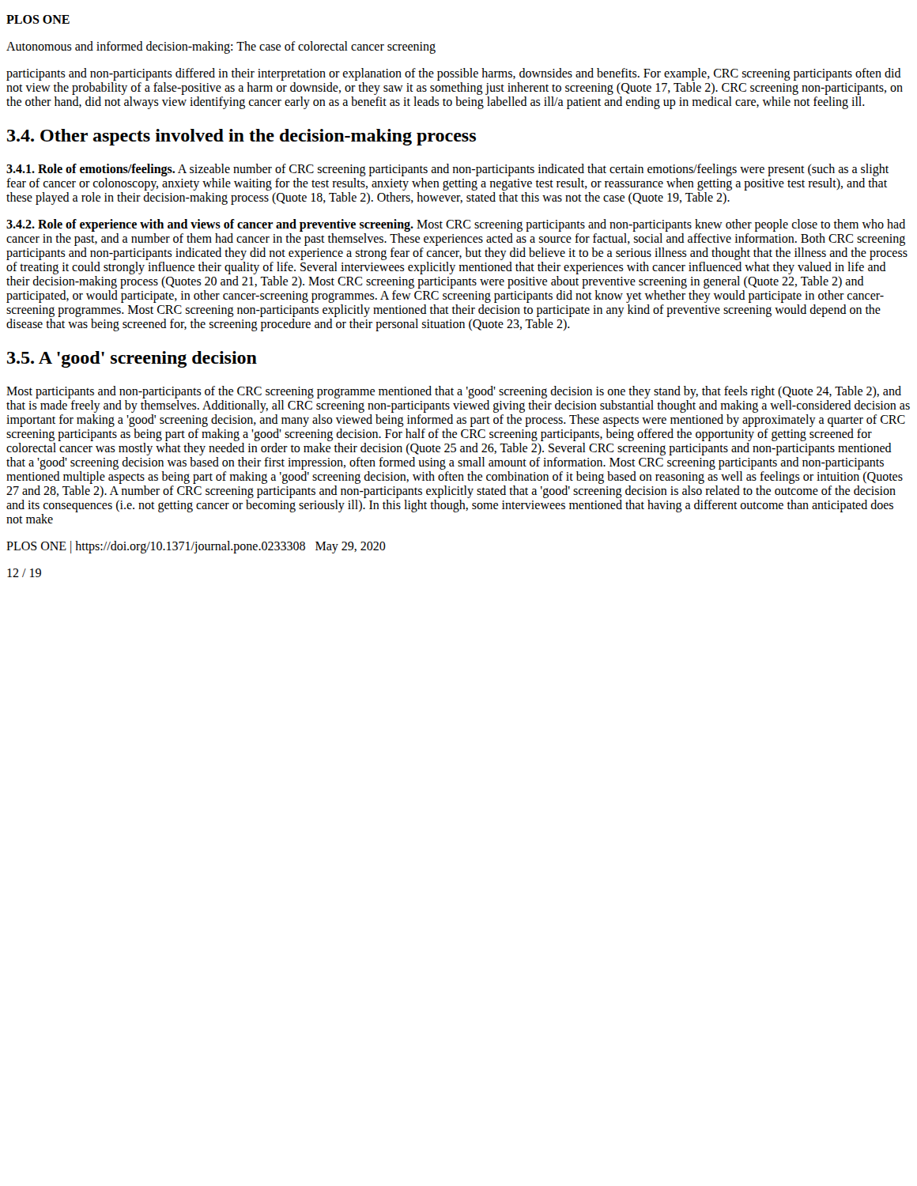PLOS ONE
Autonomous and informed decision-making: The case of colorectal cancer screening
participants and non-participants differed in their interpretation or explanation of the possible harms, downsides and benefits. For example, CRC screening participants often did not view the probability of a false-positive as a harm or downside, or they saw it as something just inherent to screening (Quote 17, Table 2). CRC screening non-participants, on the other hand, did not always view identifying cancer early on as a benefit as it leads to being labelled as ill/a patient and ending up in medical care, while not feeling ill.
3.4. Other aspects involved in the decision-making process
3.4.1. Role of emotions/feelings. A sizeable number of CRC screening participants and non-participants indicated that certain emotions/feelings were present (such as a slight fear of cancer or colonoscopy, anxiety while waiting for the test results, anxiety when getting a negative test result, or reassurance when getting a positive test result), and that these played a role in their decision-making process (Quote 18, Table 2). Others, however, stated that this was not the case (Quote 19, Table 2).
3.4.2. Role of experience with and views of cancer and preventive screening. Most CRC screening participants and non-participants knew other people close to them who had cancer in the past, and a number of them had cancer in the past themselves. These experiences acted as a source for factual, social and affective information. Both CRC screening participants and non-participants indicated they did not experience a strong fear of cancer, but they did believe it to be a serious illness and thought that the illness and the process of treating it could strongly influence their quality of life. Several interviewees explicitly mentioned that their experiences with cancer influenced what they valued in life and their decision-making process (Quotes 20 and 21, Table 2). Most CRC screening participants were positive about preventive screening in general (Quote 22, Table 2) and participated, or would participate, in other cancer-screening programmes. A few CRC screening participants did not know yet whether they would participate in other cancer-screening programmes. Most CRC screening non-participants explicitly mentioned that their decision to participate in any kind of preventive screening would depend on the disease that was being screened for, the screening procedure and or their personal situation (Quote 23, Table 2).
3.5. A 'good' screening decision
Most participants and non-participants of the CRC screening programme mentioned that a 'good' screening decision is one they stand by, that feels right (Quote 24, Table 2), and that is made freely and by themselves. Additionally, all CRC screening non-participants viewed giving their decision substantial thought and making a well-considered decision as important for making a 'good' screening decision, and many also viewed being informed as part of the process. These aspects were mentioned by approximately a quarter of CRC screening participants as being part of making a 'good' screening decision. For half of the CRC screening participants, being offered the opportunity of getting screened for colorectal cancer was mostly what they needed in order to make their decision (Quote 25 and 26, Table 2). Several CRC screening participants and non-participants mentioned that a 'good' screening decision was based on their first impression, often formed using a small amount of information. Most CRC screening participants and non-participants mentioned multiple aspects as being part of making a 'good' screening decision, with often the combination of it being based on reasoning as well as feelings or intuition (Quotes 27 and 28, Table 2). A number of CRC screening participants and non-participants explicitly stated that a 'good' screening decision is also related to the outcome of the decision and its consequences (i.e. not getting cancer or becoming seriously ill). In this light though, some interviewees mentioned that having a different outcome than anticipated does not make
PLOS ONE | https://doi.org/10.1371/journal.pone.0233308 May 29, 2020
12 / 19